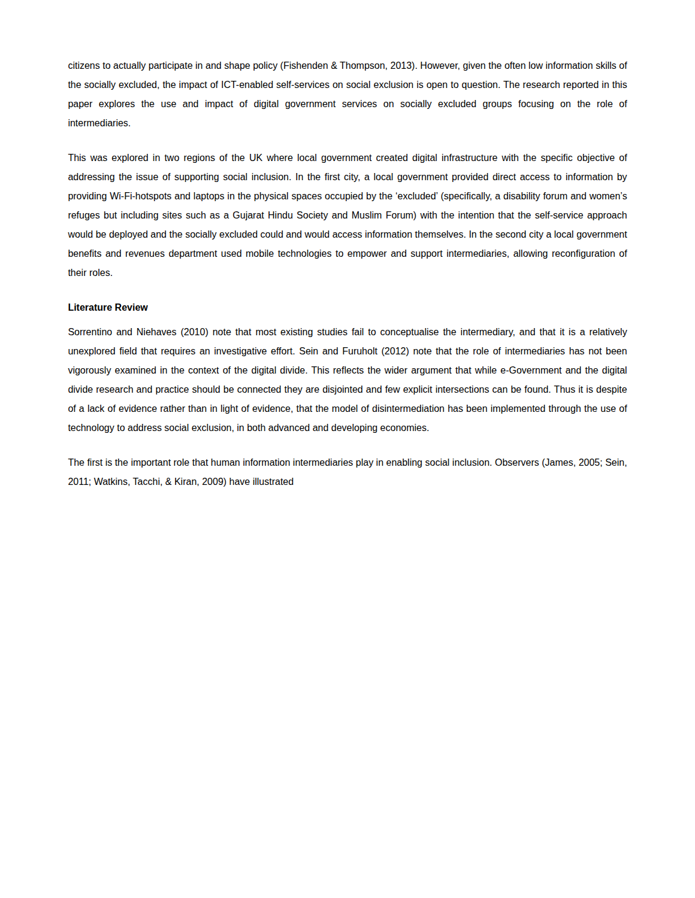citizens to actually participate in and shape policy (Fishenden & Thompson, 2013). However, given the often low information skills of the socially excluded, the impact of ICT-enabled self-services on social exclusion is open to question. The research reported in this paper explores the use and impact of digital government services on socially excluded groups focusing on the role of intermediaries.
This was explored in two regions of the UK where local government created digital infrastructure with the specific objective of addressing the issue of supporting social inclusion. In the first city, a local government provided direct access to information by providing Wi-Fi-hotspots and laptops in the physical spaces occupied by the ‘excluded’ (specifically, a disability forum and women’s refuges but including sites such as a Gujarat Hindu Society and Muslim Forum) with the intention that the self-service approach would be deployed and the socially excluded could and would access information themselves. In the second city a local government benefits and revenues department used mobile technologies to empower and support intermediaries, allowing reconfiguration of their roles.
Literature Review
Sorrentino and Niehaves (2010) note that most existing studies fail to conceptualise the intermediary, and that it is a relatively unexplored field that requires an investigative effort. Sein and Furuholt (2012) note that the role of intermediaries has not been vigorously examined in the context of the digital divide. This reflects the wider argument that while e-Government and the digital divide research and practice should be connected they are disjointed and few explicit intersections can be found. Thus it is despite of a lack of evidence rather than in light of evidence, that the model of disintermediation has been implemented through the use of technology to address social exclusion, in both advanced and developing economies.
The first is the important role that human information intermediaries play in enabling social inclusion. Observers (James, 2005; Sein, 2011; Watkins, Tacchi, & Kiran, 2009) have illustrated